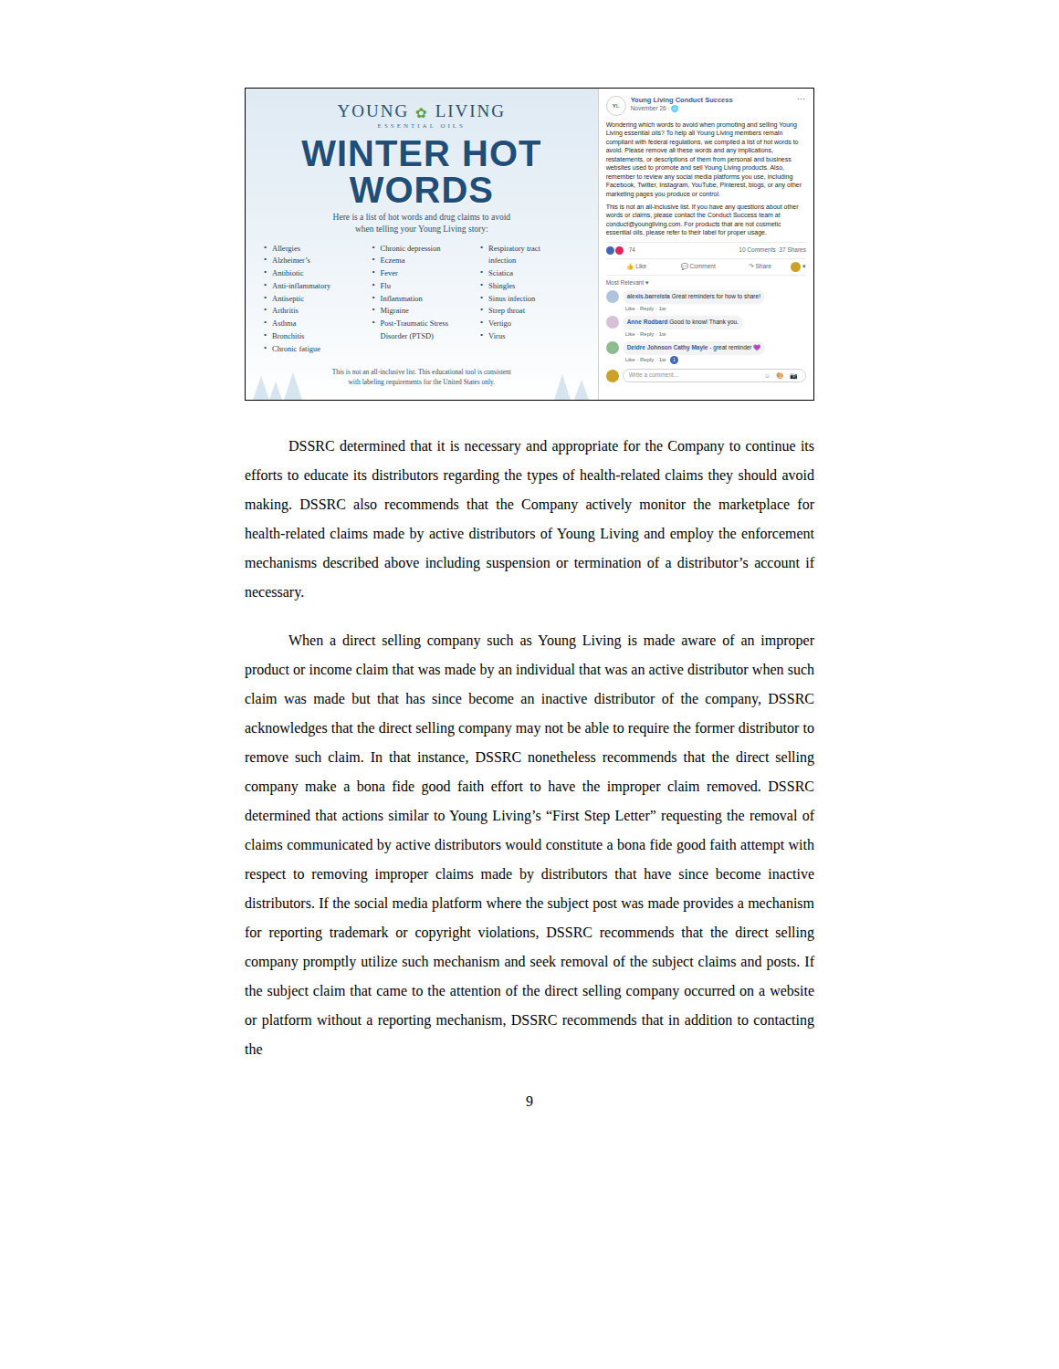YOUNG ✿ LIVING
ESSENTIAL OILS
WINTER HOT WORDS
Here is a list of hot words and drug claims to avoid
when telling your Young Living story:
Allergies
Alzheimer’s
Antibiotic
Anti-inflammatory
Antiseptic
Arthritis
Asthma
Bronchitis
Chronic fatigue
Chronic depression
Eczema
Fever
Flu
Inflammation
Migraine
Post-Traumatic Stress
Disorder (PTSD)
Respiratory tract
infection
Sciatica
Shingles
Sinus infection
Strep throat
Vertigo
Virus
This is not an all-inclusive list. This educational tool is consistent
with labeling requirements for the United States only.
YL
Young Living Conduct Success
November 26 · 🌐
⋯
Wondering which words to avoid when promoting and selling Young Living essential oils? To help all Young Living members remain compliant with federal regulations, we compiled a list of hot words to avoid. Please remove all these words and any implications, restatements, or descriptions of them from personal and business websites used to promote and sell Young Living products. Also, remember to review any social media platforms you use, including Facebook, Twitter, Instagram, YouTube, Pinterest, blogs, or any other marketing pages you produce or control.
This is not an all-inclusive list. If you have any questions about other words or claims, please contact the Conduct Success team at conduct@youngliving.com. For products that are not cosmetic essential oils, please refer to their label for proper usage.
74 10 Comments 37 Shares
👍 Like 💬 Comment ↷ Share ▾
Most Relevant ▾
alexis.barreista Great reminders for how to share!
Like · Reply · 1w
Anne Rodbard Good to know! Thank you.
Like · Reply · 1w
Deidre Johnson Cathy Mayle - great reminder 💜
Like · Reply · 1w 1
Write a comment... ☺ 🎨 📷
DSSRC determined that it is necessary and appropriate for the Company to continue its efforts to educate its distributors regarding the types of health-related claims they should avoid making. DSSRC also recommends that the Company actively monitor the marketplace for health-related claims made by active distributors of Young Living and employ the enforcement mechanisms described above including suspension or termination of a distributor’s account if necessary.
When a direct selling company such as Young Living is made aware of an improper product or income claim that was made by an individual that was an active distributor when such claim was made but that has since become an inactive distributor of the company, DSSRC acknowledges that the direct selling company may not be able to require the former distributor to remove such claim. In that instance, DSSRC nonetheless recommends that the direct selling company make a bona fide good faith effort to have the improper claim removed. DSSRC determined that actions similar to Young Living’s “First Step Letter” requesting the removal of claims communicated by active distributors would constitute a bona fide good faith attempt with respect to removing improper claims made by distributors that have since become inactive distributors. If the social media platform where the subject post was made provides a mechanism for reporting trademark or copyright violations, DSSRC recommends that the direct selling company promptly utilize such mechanism and seek removal of the subject claims and posts. If the subject claim that came to the attention of the direct selling company occurred on a website or platform without a reporting mechanism, DSSRC recommends that in addition to contacting the
9